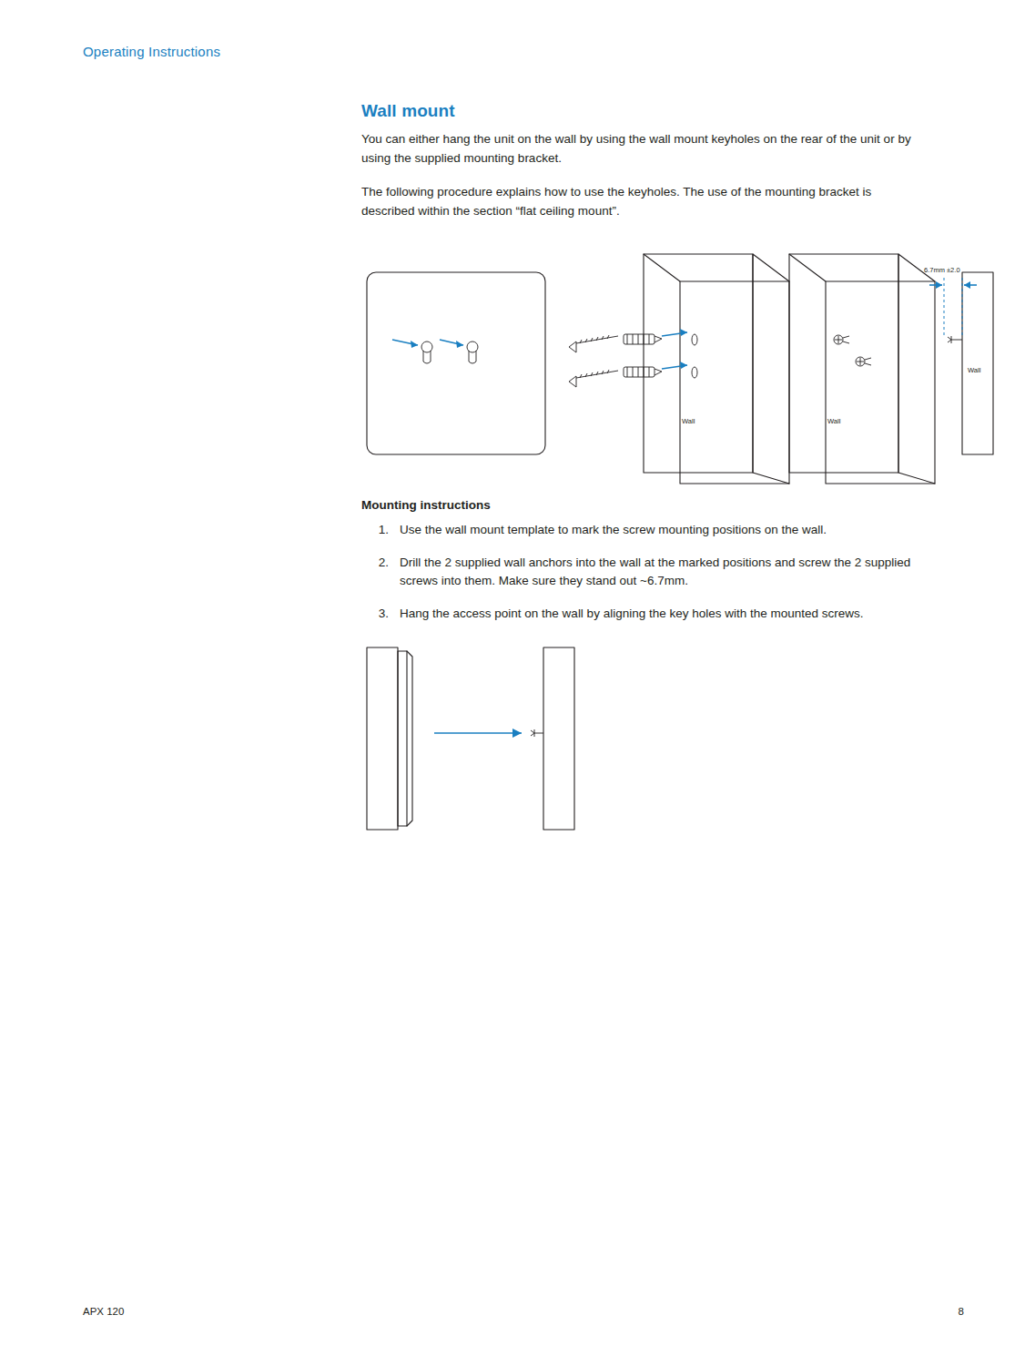Operating Instructions
Wall mount
You can either hang the unit on the wall by using the wall mount keyholes on the rear of the unit or by using the supplied mounting bracket.
The following procedure explains how to use the keyholes. The use of the mounting bracket is described within the section “flat ceiling mount”.
Wall Wall Wall 6.7mm ±2.0
Mounting instructions
Use the wall mount template to mark the screw mounting positions on the wall.
Drill the 2 supplied wall anchors into the wall at the marked positions and screw the 2 supplied screws into them. Make sure they stand out ~6.7mm.
Hang the access point on the wall by aligning the key holes with the mounted screws.
APX 120
8